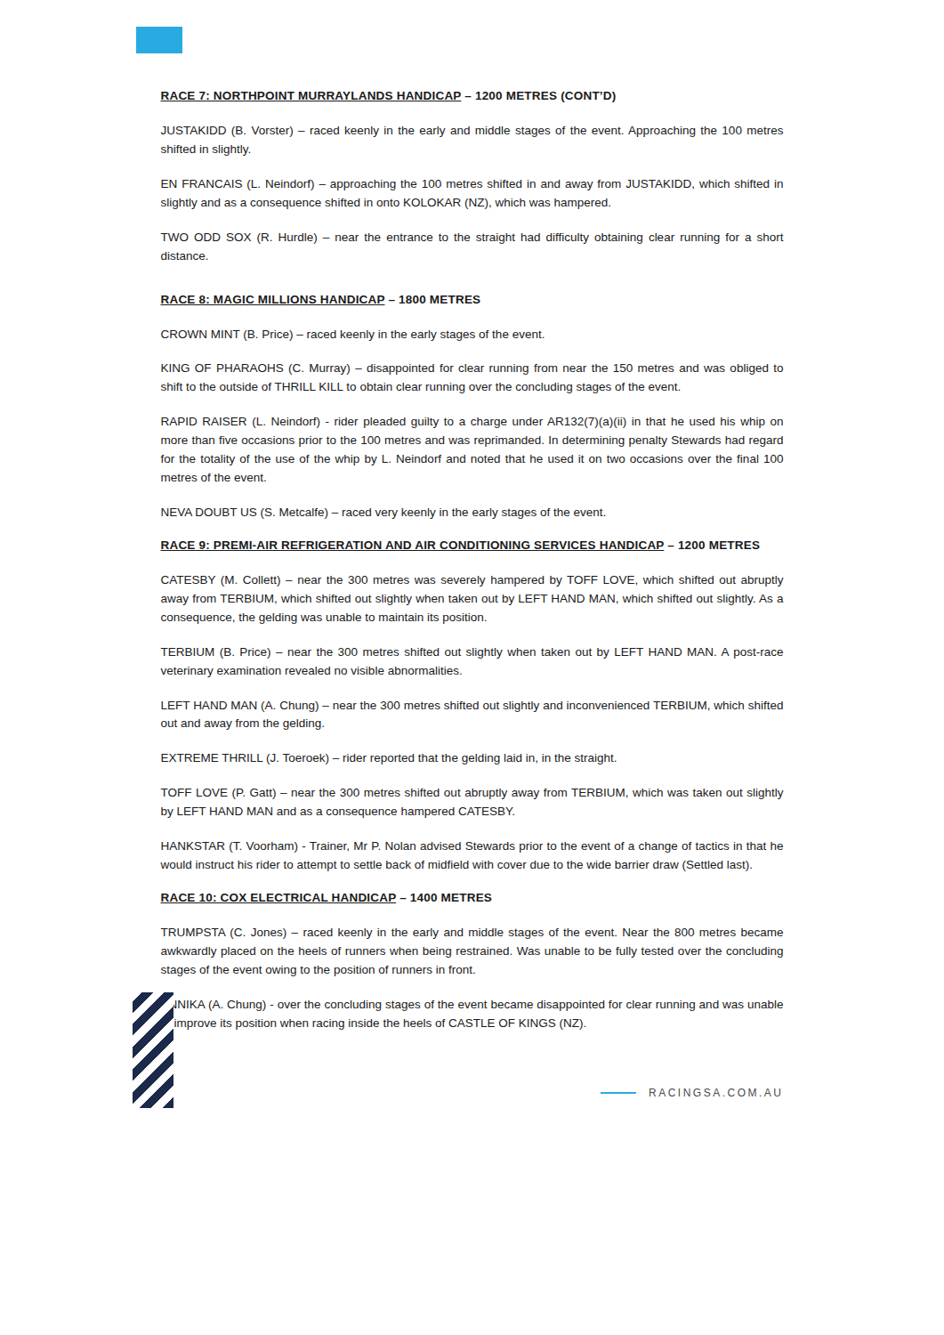RACE 7: NORTHPOINT MURRAYLANDS HANDICAP – 1200 Metres (cont’d)
JUSTAKIDD (B. Vorster) – raced keenly in the early and middle stages of the event. Approaching the 100 metres shifted in slightly.
EN FRANCAIS (L. Neindorf) – approaching the 100 metres shifted in and away from JUSTAKIDD, which shifted in slightly and as a consequence shifted in onto KOLOKAR (NZ), which was hampered.
TWO ODD SOX (R. Hurdle) – near the entrance to the straight had difficulty obtaining clear running for a short distance.
RACE 8: MAGIC MILLIONS HANDICAP – 1800 Metres
CROWN MINT (B. Price) – raced keenly in the early stages of the event.
KING OF PHARAOHS (C. Murray) – disappointed for clear running from near the 150 metres and was obliged to shift to the outside of THRILL KILL to obtain clear running over the concluding stages of the event.
RAPID RAISER (L. Neindorf) - rider pleaded guilty to a charge under AR132(7)(a)(ii) in that he used his whip on more than five occasions prior to the 100 metres and was reprimanded. In determining penalty Stewards had regard for the totality of the use of the whip by L. Neindorf and noted that he used it on two occasions over the final 100 metres of the event.
NEVA DOUBT US (S. Metcalfe) – raced very keenly in the early stages of the event.
RACE 9: PREMI-AIR REFRIGERATION AND AIR CONDITIONING SERVICES HANDICAP – 1200 Metres
CATESBY (M. Collett) – near the 300 metres was severely hampered by TOFF LOVE, which shifted out abruptly away from TERBIUM, which shifted out slightly when taken out by LEFT HAND MAN, which shifted out slightly. As a consequence, the gelding was unable to maintain its position.
TERBIUM (B. Price) – near the 300 metres shifted out slightly when taken out by LEFT HAND MAN. A post-race veterinary examination revealed no visible abnormalities.
LEFT HAND MAN (A. Chung) – near the 300 metres shifted out slightly and inconvenienced TERBIUM, which shifted out and away from the gelding.
EXTREME THRILL (J. Toeroek) – rider reported that the gelding laid in, in the straight.
TOFF LOVE (P. Gatt) – near the 300 metres shifted out abruptly away from TERBIUM, which was taken out slightly by LEFT HAND MAN and as a consequence hampered CATESBY.
HANKSTAR (T. Voorham) - Trainer, Mr P. Nolan advised Stewards prior to the event of a change of tactics in that he would instruct his rider to attempt to settle back of midfield with cover due to the wide barrier draw (Settled last).
RACE 10: COX ELECTRICAL HANDICAP – 1400 Metres
TRUMPSTA (C. Jones) – raced keenly in the early and middle stages of the event. Near the 800 metres became awkwardly placed on the heels of runners when being restrained. Was unable to be fully tested over the concluding stages of the event owing to the position of runners in front.
ANNIKA (A. Chung) - over the concluding stages of the event became disappointed for clear running and was unable to improve its position when racing inside the heels of CASTLE OF KINGS (NZ).
RACINGSA.COM.AU